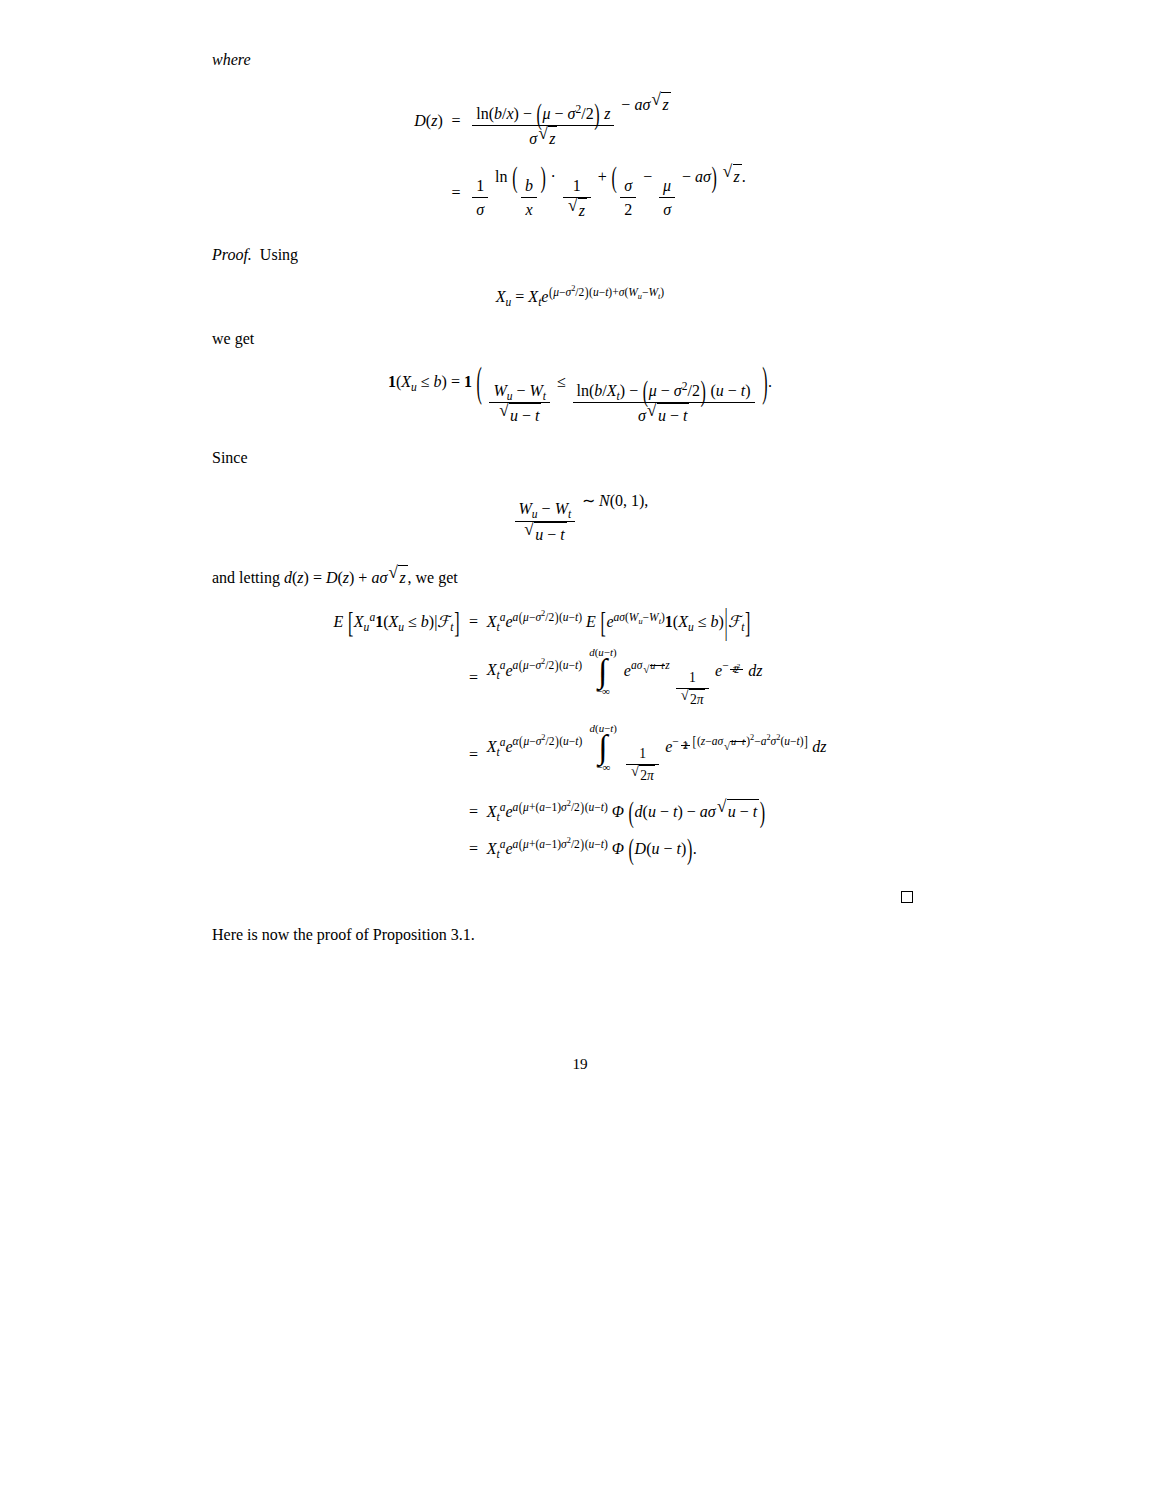where
D(z)
=
ln(b/x) − (μ − σ2/2) z σz − aσ z
=
1 σ ln (bx) · 1 z + (σ 2 − μσ − aσ) z.
Proof. Using
Xu = Xt e(μ−σ2/2)(u−t)+σ(Wu−Wt)
we get
1(Xu ≤ b) = 1 ( Wu − Wt u − t ≤ ln(b/Xt) − (μ − σ2/2) (u − t) σu − t ).
Since
Wu − Wt u − t ∼ N(0, 1),
and letting d(z) = D(z) + aσ z, we get
E [Xua 1(Xu ≤ b)|ℱt]
=
Xta ea(μ−σ2/2)(u−t) E [eaσ(Wu−Wt)1(Xu ≤ b)|ℱt]
=
Xta ea(μ−σ2/2)(u−t) d(u−t)∫−∞ eaσ u−t z 12π e−z22 dz
=
Xta eα(μ−σ2/2)(u−t) d(u−t)∫−∞ 12π e−12[(z−aσ u−t)2−a2σ2(u−t)] dz
=
Xta ea(μ+(a−1)σ2/2)(u−t) Φ (d(u − t) − aσ u − t)
=
Xta ea(μ+(a−1)σ2/2)(u−t) Φ (D(u − t)).
Here is now the proof of Proposition 3.1.
19